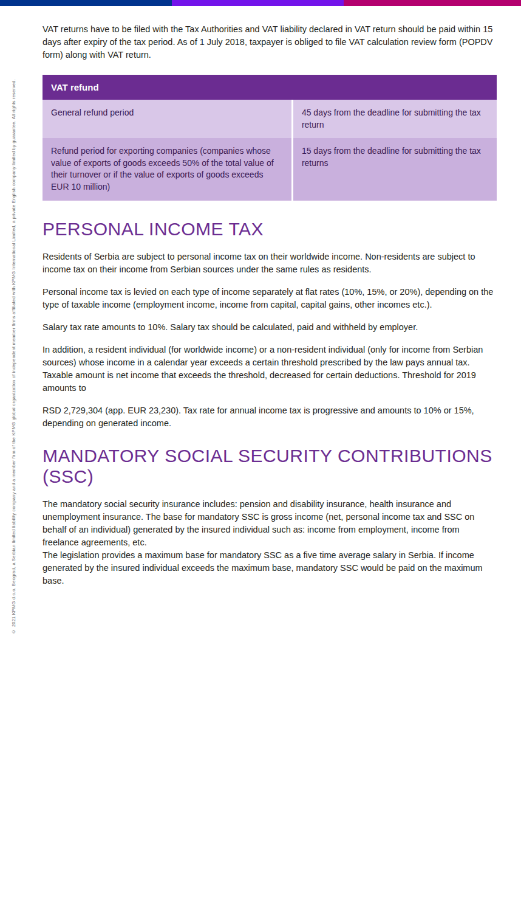© 2021 KPMG d.o.o. Beograd, a Serbian limited liability company and a member firm of the KPMG global organization of independent member firms affiliated with KPMG International Limited, a private English company limited by guarantee. All rights reserved.
VAT returns have to be filed with the Tax Authorities and VAT liability declared in VAT return should be paid within 15 days after expiry of the tax period. As of 1 July 2018, taxpayer is obliged to file VAT calculation review form (POPDV form) along with VAT return.
| VAT refund |
| --- |
| General refund period | 45 days from the deadline for submitting the tax return |
| Refund period for exporting companies (companies whose value of exports of goods exceeds 50% of the total value of their turnover or if the value of exports of goods exceeds EUR 10 million) | 15 days from the deadline for submitting the tax returns |
Personal income tax
Residents of Serbia are subject to personal income tax on their worldwide income. Non-residents are subject to income tax on their income from Serbian sources under the same rules as residents.
Personal income tax is levied on each type of income separately at flat rates (10%, 15%, or 20%), depending on the type of taxable income (employment income, income from capital, capital gains, other incomes etc.).
Salary tax rate amounts to 10%. Salary tax should be calculated, paid and withheld by employer.
In addition, a resident individual (for worldwide income) or a non-resident individual (only for income from Serbian sources) whose income in a calendar year exceeds a certain threshold prescribed by the law pays annual tax. Taxable amount is net income that exceeds the threshold, decreased for certain deductions. Threshold for 2019 amounts to
RSD 2,729,304 (app. EUR 23,230). Tax rate for annual income tax is progressive and amounts to 10% or 15%, depending on generated income.
Mandatory social security contributions (SSC)
The mandatory social security insurance includes: pension and disability insurance, health insurance and unemployment insurance. The base for mandatory SSC is gross income (net, personal income tax and SSC on behalf of an individual) generated by the insured individual such as: income from employment, income from freelance agreements, etc.
The legislation provides a maximum base for mandatory SSC as a five time average salary in Serbia. If income generated by the insured individual exceeds the maximum base, mandatory SSC would be paid on the maximum base.